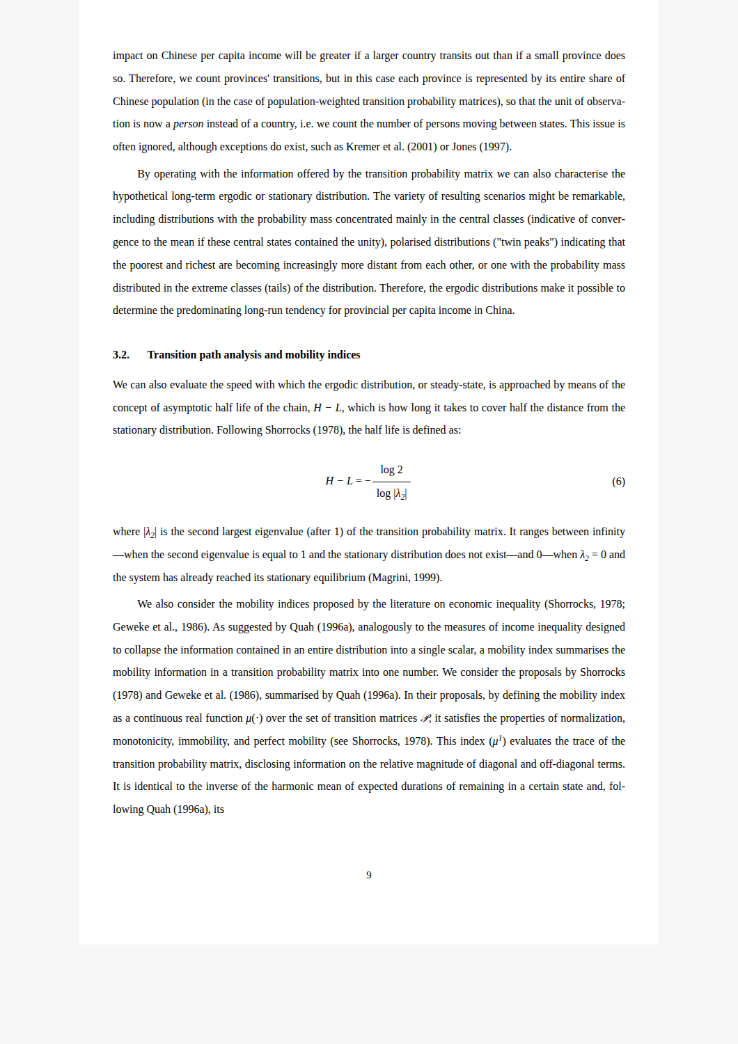impact on Chinese per capita income will be greater if a larger country transits out than if a small province does so. Therefore, we count provinces' transitions, but in this case each province is represented by its entire share of Chinese population (in the case of population-weighted transition probability matrices), so that the unit of observation is now a person instead of a country, i.e. we count the number of persons moving between states. This issue is often ignored, although exceptions do exist, such as Kremer et al. (2001) or Jones (1997).
By operating with the information offered by the transition probability matrix we can also characterise the hypothetical long-term ergodic or stationary distribution. The variety of resulting scenarios might be remarkable, including distributions with the probability mass concentrated mainly in the central classes (indicative of convergence to the mean if these central states contained the unity), polarised distributions ("twin peaks") indicating that the poorest and richest are becoming increasingly more distant from each other, or one with the probability mass distributed in the extreme classes (tails) of the distribution. Therefore, the ergodic distributions make it possible to determine the predominating long-run tendency for provincial per capita income in China.
3.2. Transition path analysis and mobility indices
We can also evaluate the speed with which the ergodic distribution, or steady-state, is approached by means of the concept of asymptotic half life of the chain, H − L, which is how long it takes to cover half the distance from the stationary distribution. Following Shorrocks (1978), the half life is defined as:
H − L = −log 2 log |λ2| (6)
where |λ2| is the second largest eigenvalue (after 1) of the transition probability matrix. It ranges between infinity—when the second eigenvalue is equal to 1 and the stationary distribution does not exist—and 0—when λ2 = 0 and the system has already reached its stationary equilibrium (Magrini, 1999).
We also consider the mobility indices proposed by the literature on economic inequality (Shorrocks, 1978; Geweke et al., 1986). As suggested by Quah (1996a), analogously to the measures of income inequality designed to collapse the information contained in an entire distribution into a single scalar, a mobility index summarises the mobility information in a transition probability matrix into one number. We consider the proposals by Shorrocks (1978) and Geweke et al. (1986), summarised by Quah (1996a). In their proposals, by defining the mobility index as a continuous real function μ(·) over the set of transition matrices 𝒫, it satisfies the properties of normalization, monotonicity, immobility, and perfect mobility (see Shorrocks, 1978). This index (μ1) evaluates the trace of the transition probability matrix, disclosing information on the relative magnitude of diagonal and off-diagonal terms. It is identical to the inverse of the harmonic mean of expected durations of remaining in a certain state and, following Quah (1996a), its
9